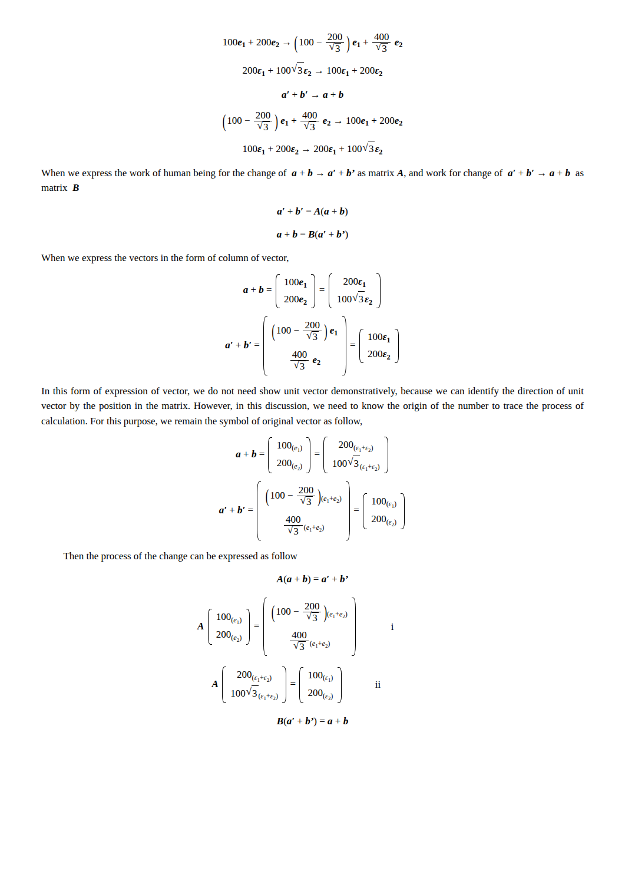100e1 + 200e2 → 100 − 2003 e1 + 4003 e2
200ε1 + 1003 ε2 → 100ε1 + 200ε2
a′ + b′ → a + b
100 − 2003 e1 + 4003 e2 → 100e1 + 200e2
100ε1 + 200ε2 → 200ε1 + 1003 ε2
When we express the work of human being for the change of a + b → a′ + b’ as matrix A, and work for change of a′ + b′ → a + b as matrix B
a′ + b′ = A(a + b)
a + b = B(a′ + b’)
When we express the vectors in the form of column of vector,
a + b =
| 100 e 1 |
| 200 e 2 |
=
| 200 ε 1 |
| 100 3 ε 2 |
a′ + b′ =
| 100 − 200 3 e 1 |
| 400 3 e 2 |
=
| 100 ε 1 |
| 200 ε 2 |
In this form of expression of vector, we do not need show unit vector demonstratively, because we can identify the direction of unit vector by the position in the matrix. However, in this discussion, we need to know the origin of the number to trace the process of calculation. For this purpose, we remain the symbol of original vector as follow,
a + b =
| 100 ( e 1 ) |
| 200 ( e 2 ) |
=
| 200 ( ε 1 + ε 2 ) |
| 100 3 ( ε 1 + ε 2 ) |
a′ + b′ =
| 100 − 200 3 ( e 1 + e 2 ) |
| 400 3 ( e 1 + e 2 ) |
=
| 100 ( ε 1 ) |
| 200 ( ε 2 ) |
Then the process of the change can be expressed as follow
A(a + b) = a′ + b’
A
| 100 ( e 1 ) |
| 200 ( e 2 ) |
=
| 100 − 200 3 ( e 1 + e 2 ) |
| 400 3 ( e 1 + e 2 ) |
i
A
| 200 ( ε 1 + ε 2 ) |
| 100 3 ( ε 1 + ε 2 ) |
=
| 100 ( ε 1 ) |
| 200 ( ε 2 ) |
ii
B(a′ + b’) = a + b